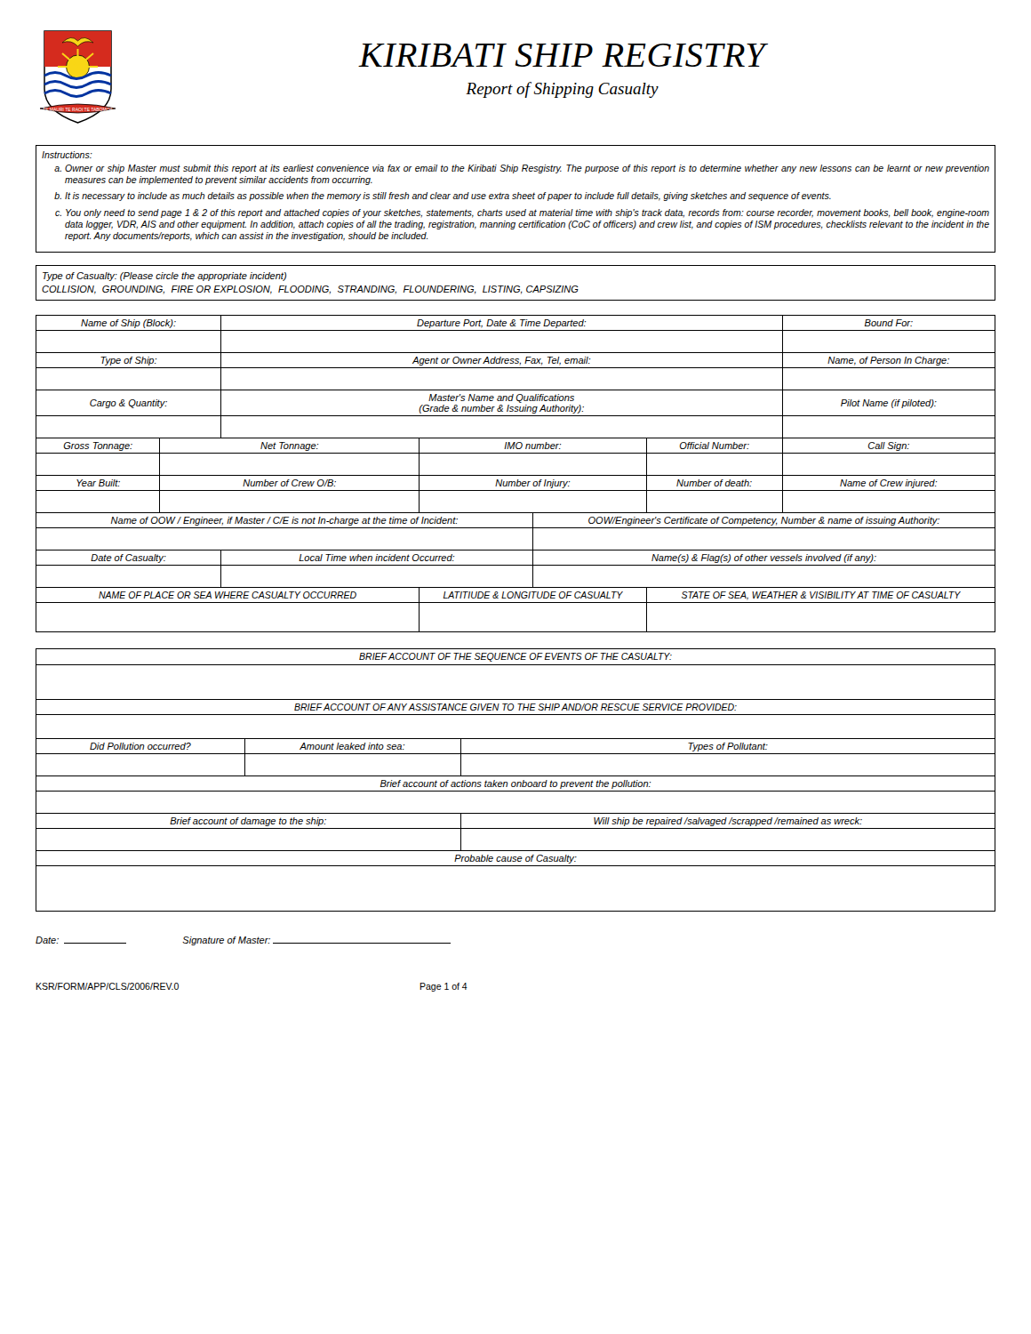TE MAURI TE RAOI TE TABOMOA
KIRIBATI SHIP REGISTRY
Report of Shipping Casualty
Instructions:
Owner or ship Master must submit this report at its earliest convenience via fax or email to the Kiribati Ship Resgistry. The purpose of this report is to determine whether any new lessons can be learnt or new prevention measures can be implemented to prevent similar accidents from occurring.
It is necessary to include as much details as possible when the memory is still fresh and clear and use extra sheet of paper to include full details, giving sketches and sequence of events.
You only need to send page 1 & 2 of this report and attached copies of your sketches, statements, charts used at material time with ship's track data, records from: course recorder, movement books, bell book, engine-room data logger, VDR, AIS and other equipment. In addition, attach copies of all the trading, registration, manning certification (CoC of officers) and crew list, and copies of ISM procedures, checklists relevant to the incident in the report. Any documents/reports, which can assist in the investigation, should be included.
Type of Casualty: (Please circle the appropriate incident)
COLLISION, GROUNDING, FIRE OR EXPLOSION, FLOODING, STRANDING, FLOUNDERING, LISTING, CAPSIZING
| Name of Ship (Block): | Departure Port, Date & Time Departed: | Bound For: |
| --- | --- | --- |
| Type of Ship: | Agent or Owner Address, Fax, Tel, email: | Name, of Person In Charge: |
| Cargo & Quantity: | Master's Name and Qualifications (Grade & number & Issuing Authority): | Pilot Name (if piloted): |
| Gross Tonnage: | Net Tonnage: | IMO number: | Official Number: | Call Sign: |
| Year Built: | Number of Crew O/B: | Number of Injury: | Number of death: | Name of Crew injured: |
| Name of OOW / Engineer, if Master / C/E is not In-charge at the time of Incident: | OOW/Engineer's Certificate of Competency, Number & name of issuing Authority: |
| Date of Casualty: | Local Time when incident Occurred: | Name(s) & Flag(s) of other vessels involved (if any): |
| NAME OF PLACE OR SEA WHERE CASUALTY OCCURRED | LATITIUDE & LONGITUDE OF CASUALTY | STATE OF SEA, WEATHER & VISIBILITY AT TIME OF CASUALTY |
| BRIEF ACCOUNT OF THE SEQUENCE OF EVENTS OF THE CASUALTY: |
| --- |
| BRIEF ACCOUNT OF ANY ASSISTANCE GIVEN TO THE SHIP AND/OR RESCUE SERVICE PROVIDED: |
| Did Pollution occurred? | Amount leaked into sea: | Types of Pollutant: |
| Brief account of actions taken onboard to prevent the pollution: |
| Brief account of damage to the ship: | Will ship be repaired /salvaged /scrapped /remained as wreck: |
| Probable cause of Casualty: |
Date: Signature of Master:
KSR/FORM/APP/CLS/2006/REV.0
Page 1 of 4